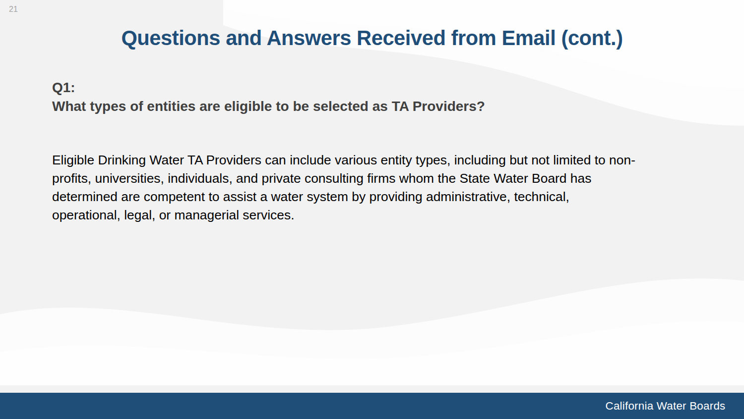21
Questions and Answers Received from Email (cont.)
Q1: What types of entities are eligible to be selected as TA Providers?
Eligible Drinking Water TA Providers can include various entity types, including but not limited to non-profits, universities, individuals, and private consulting firms whom the State Water Board has determined are competent to assist a water system by providing administrative, technical, operational, legal, or managerial services.
California Water Boards